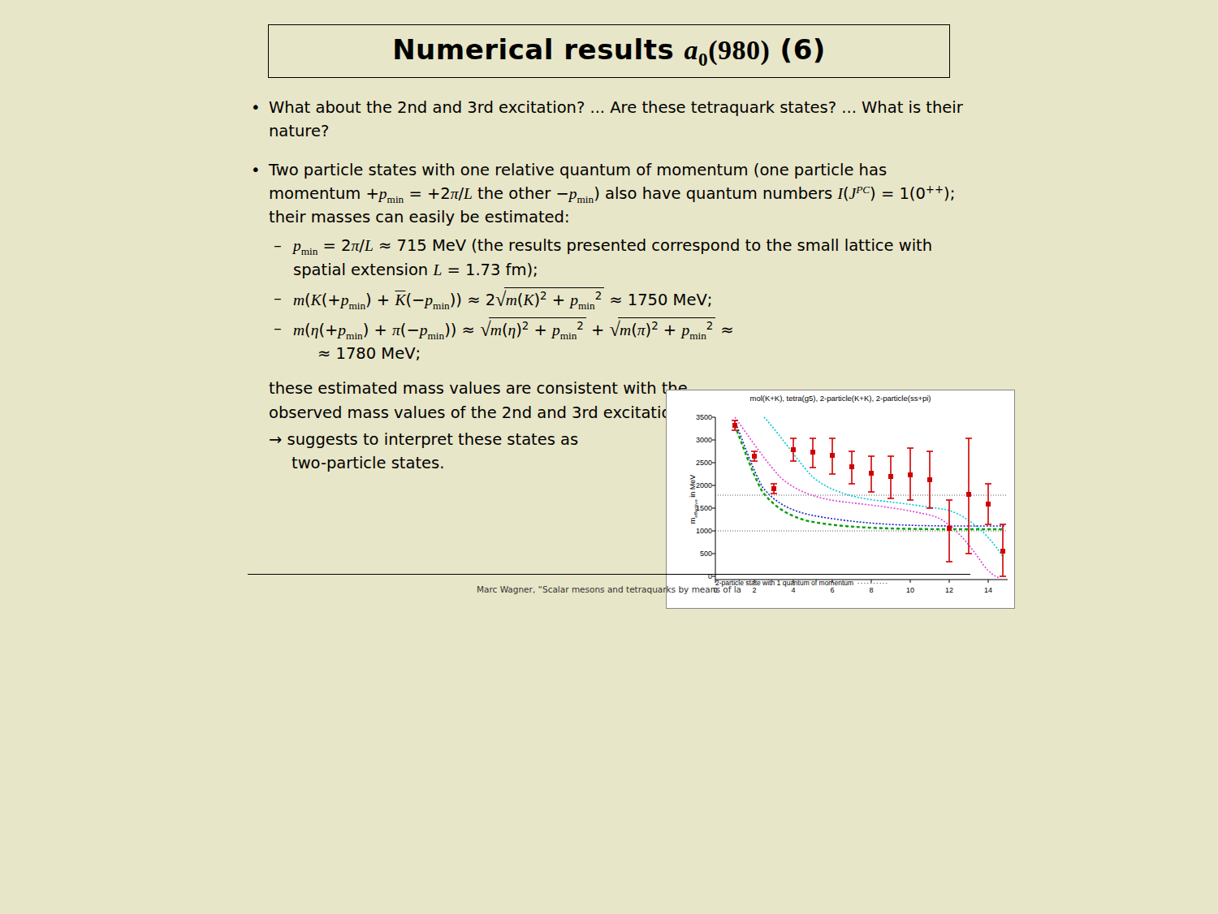Numerical results a0(980) (6)
What about the 2nd and 3rd excitation? ... Are these tetraquark states? ... What is their nature?
Two particle states with one relative quantum of momentum (one particle has momentum +pmin = +2π/L the other −pmin) also have quantum numbers I(JPC) = 1(0++); their masses can easily be estimated:
pmin = 2π/L ≈ 715 MeV (the results presented correspond to the small lattice with spatial extension L = 1.73 fm);
m(K(+pmin) + K(−pmin)) ≈ 2m(K)2 + pmin2 ≈ 1750 MeV;
m(η(+pmin) + π(−pmin)) ≈ m(η)2 + pmin2 + m(π)2 + pmin2 ≈
≈ 1780 MeV;
these estimated mass values are consistent with the observed mass values of the 2nd and 3rd excitation
→ suggests to interpret these states as
two-particle states.
mol(K+K), tetra(g5), 2-particle(K+K), 2-particle(ss+pi)
meffective in MeV
3500 3000 2500 2000 1500 1000 500 0 0 2 4 6 8 10 12 14
2-particle state with 1 quantum of momentum ··········
Marc Wagner, “Scalar mesons and tetraquarks by means of la